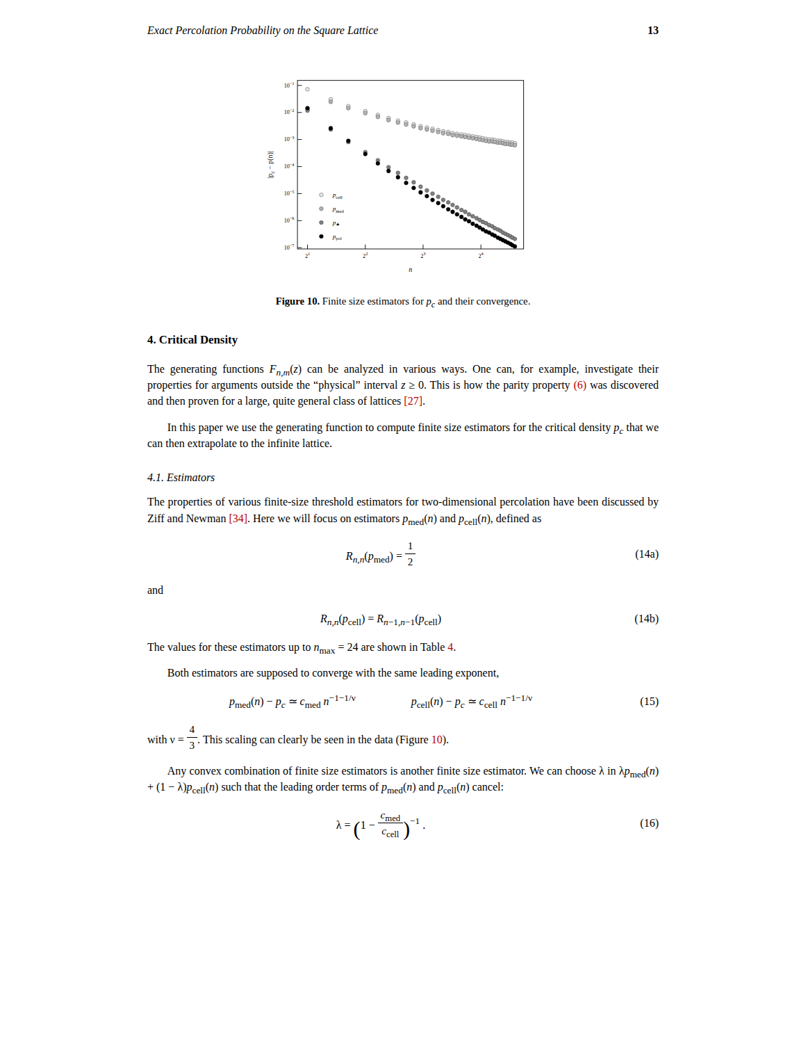Exact Percolation Probability on the Square Lattice 13
10−1 10−2 10−3 10−4 10−5 10−6 10−7 |pc − p(n)| 21 22 23 24 n pcell pmed p★ ppol
Figure 10. Finite size estimators for pc and their convergence.
4. Critical Density
The generating functions Fn,m(z) can be analyzed in various ways. One can, for example, investigate their properties for arguments outside the “physical” interval z ≥ 0. This is how the parity property (6) was discovered and then proven for a large, quite general class of lattices [27].
In this paper we use the generating function to compute finite size estimators for the critical density pc that we can then extrapolate to the infinite lattice.
4.1. Estimators
The properties of various finite-size threshold estimators for two-dimensional percolation have been discussed by Ziff and Newman [34]. Here we will focus on estimators pmed(n) and pcell(n), defined as
Rn,n(pmed) = 12
(14a)
and
Rn,n(pcell) = Rn−1,n−1(pcell)
(14b)
The values for these estimators up to nmax = 24 are shown in Table 4.
Both estimators are supposed to converge with the same leading exponent,
pmed(n) − pc ≃ cmed n−1−1/ν pcell(n) − pc ≃ ccell n−1−1/ν
(15)
with ν = 43. This scaling can clearly be seen in the data (Figure 10).
Any convex combination of finite size estimators is another finite size estimator. We can choose λ in λpmed(n) + (1 − λ)pcell(n) such that the leading order terms of pmed(n) and pcell(n) cancel:
λ = (1 − cmed ccell)−1 .
(16)